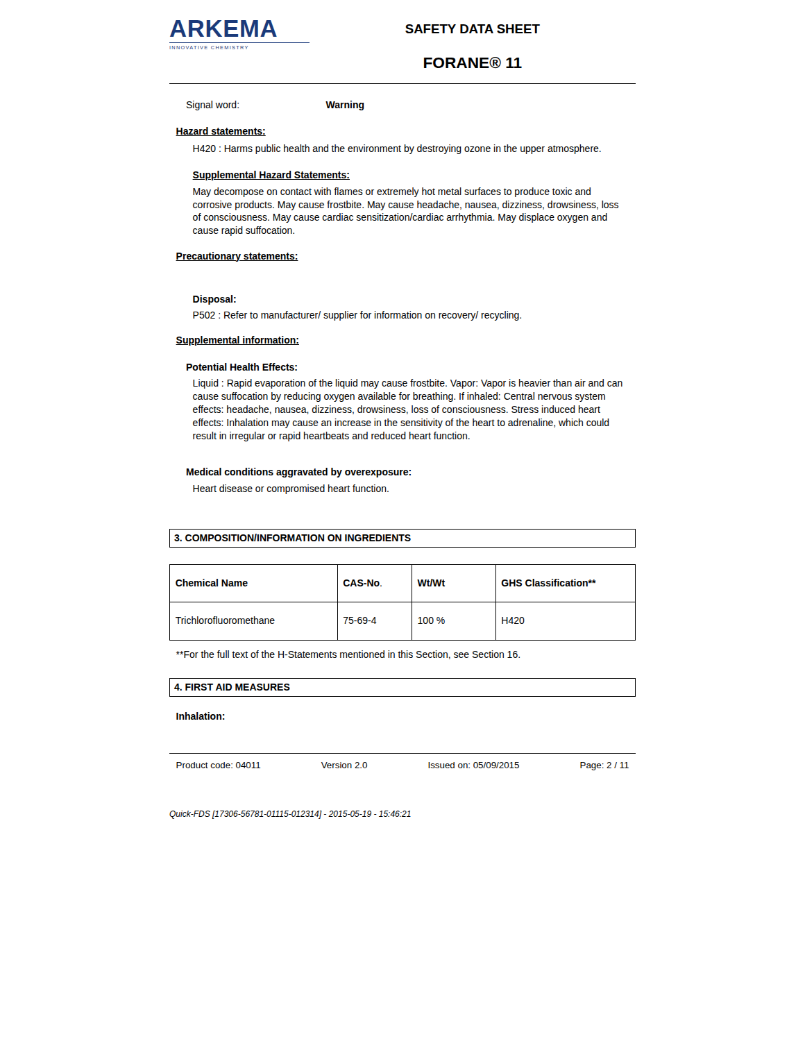ARKEMA
INNOVATIVE CHEMISTRY
SAFETY DATA SHEET
FORANE® 11
Signal word: Warning
Hazard statements:
H420 : Harms public health and the environment by destroying ozone in the upper atmosphere.
Supplemental Hazard Statements:
May decompose on contact with flames or extremely hot metal surfaces to produce toxic and corrosive products. May cause frostbite. May cause headache, nausea, dizziness, drowsiness, loss of consciousness. May cause cardiac sensitization/cardiac arrhythmia. May displace oxygen and cause rapid suffocation.
Precautionary statements:
Disposal:
P502 : Refer to manufacturer/ supplier for information on recovery/ recycling.
Supplemental information:
Potential Health Effects:
Liquid : Rapid evaporation of the liquid may cause frostbite. Vapor: Vapor is heavier than air and can cause suffocation by reducing oxygen available for breathing. If inhaled: Central nervous system effects: headache, nausea, dizziness, drowsiness, loss of consciousness. Stress induced heart effects: Inhalation may cause an increase in the sensitivity of the heart to adrenaline, which could result in irregular or rapid heartbeats and reduced heart function.
Medical conditions aggravated by overexposure:
Heart disease or compromised heart function.
3. COMPOSITION/INFORMATION ON INGREDIENTS
| Chemical Name | CAS-No . | Wt/Wt | GHS Classification** |
| Trichlorofluoromethane | 75-69-4 | 100 % | H420 |
**For the full text of the H-Statements mentioned in this Section, see Section 16.
4. FIRST AID MEASURES
Inhalation:
Product code: 04011 Version 2.0 Issued on: 05/09/2015 Page: 2 / 11
Quick-FDS [17306-56781-01115-012314] - 2015-05-19 - 15:46:21